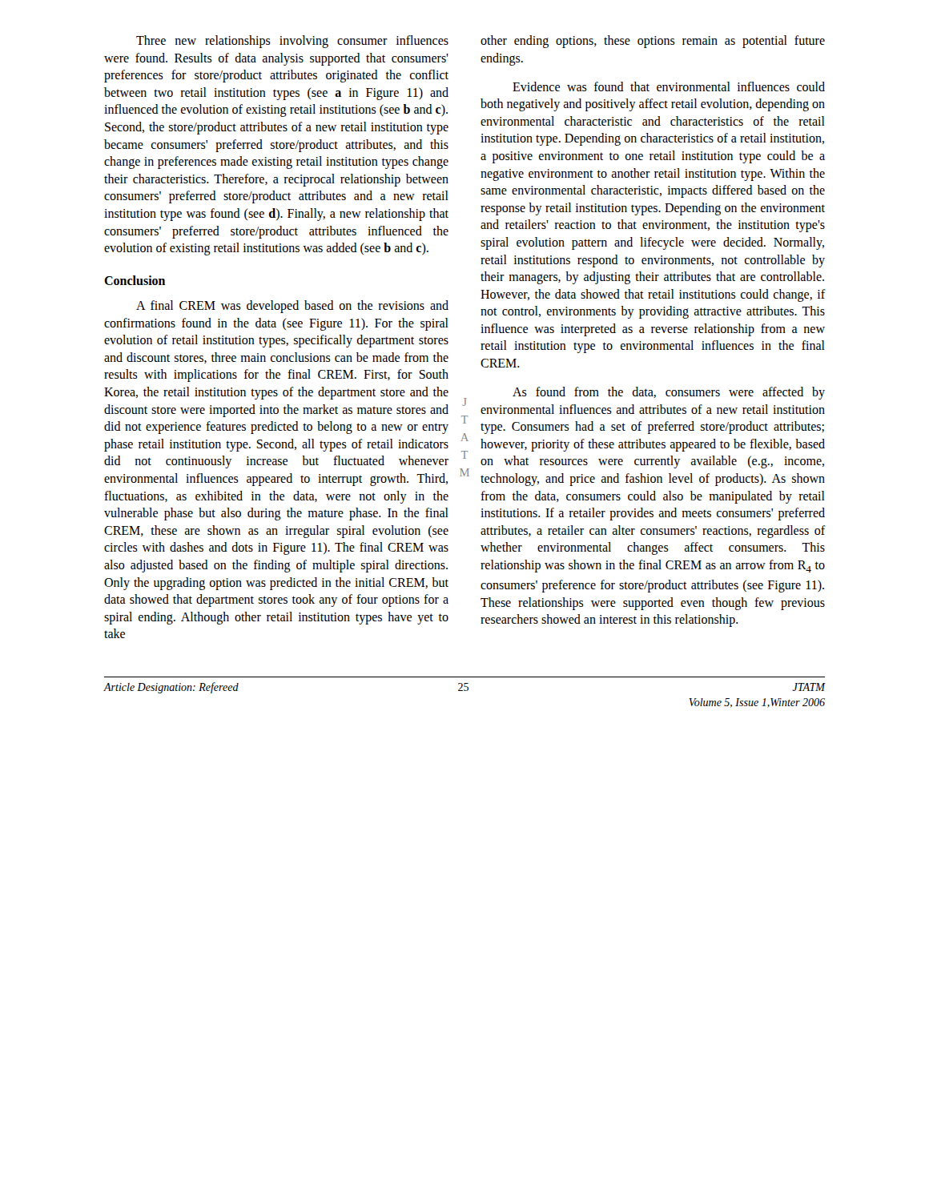J T A T M
Three new relationships involving consumer influences were found. Results of data analysis supported that consumers' preferences for store/product attributes originated the conflict between two retail institution types (see a in Figure 11) and influenced the evolution of existing retail institutions (see b and c). Second, the store/product attributes of a new retail institution type became consumers' preferred store/product attributes, and this change in preferences made existing retail institution types change their characteristics. Therefore, a reciprocal relationship between consumers' preferred store/product attributes and a new retail institution type was found (see d). Finally, a new relationship that consumers' preferred store/product attributes influenced the evolution of existing retail institutions was added (see b and c).
Conclusion
A final CREM was developed based on the revisions and confirmations found in the data (see Figure 11). For the spiral evolution of retail institution types, specifically department stores and discount stores, three main conclusions can be made from the results with implications for the final CREM. First, for South Korea, the retail institution types of the department store and the discount store were imported into the market as mature stores and did not experience features predicted to belong to a new or entry phase retail institution type. Second, all types of retail indicators did not continuously increase but fluctuated whenever environmental influences appeared to interrupt growth. Third, fluctuations, as exhibited in the data, were not only in the vulnerable phase but also during the mature phase. In the final CREM, these are shown as an irregular spiral evolution (see circles with dashes and dots in Figure 11). The final CREM was also adjusted based on the finding of multiple spiral directions. Only the upgrading option was predicted in the initial CREM, but data showed that department stores took any of four options for a spiral ending. Although other retail institution types have yet to take
other ending options, these options remain as potential future endings.
Evidence was found that environmental influences could both negatively and positively affect retail evolution, depending on environmental characteristic and characteristics of the retail institution type. Depending on characteristics of a retail institution, a positive environment to one retail institution type could be a negative environment to another retail institution type. Within the same environmental characteristic, impacts differed based on the response by retail institution types. Depending on the environment and retailers' reaction to that environment, the institution type's spiral evolution pattern and lifecycle were decided. Normally, retail institutions respond to environments, not controllable by their managers, by adjusting their attributes that are controllable. However, the data showed that retail institutions could change, if not control, environments by providing attractive attributes. This influence was interpreted as a reverse relationship from a new retail institution type to environmental influences in the final CREM.
As found from the data, consumers were affected by environmental influences and attributes of a new retail institution type. Consumers had a set of preferred store/product attributes; however, priority of these attributes appeared to be flexible, based on what resources were currently available (e.g., income, technology, and price and fashion level of products). As shown from the data, consumers could also be manipulated by retail institutions. If a retailer provides and meets consumers' preferred attributes, a retailer can alter consumers' reactions, regardless of whether environmental changes affect consumers. This relationship was shown in the final CREM as an arrow from R4 to consumers' preference for store/product attributes (see Figure 11). These relationships were supported even though few previous researchers showed an interest in this relationship.
Article Designation: Refereed
25
JTATM
Volume 5, Issue 1,Winter 2006